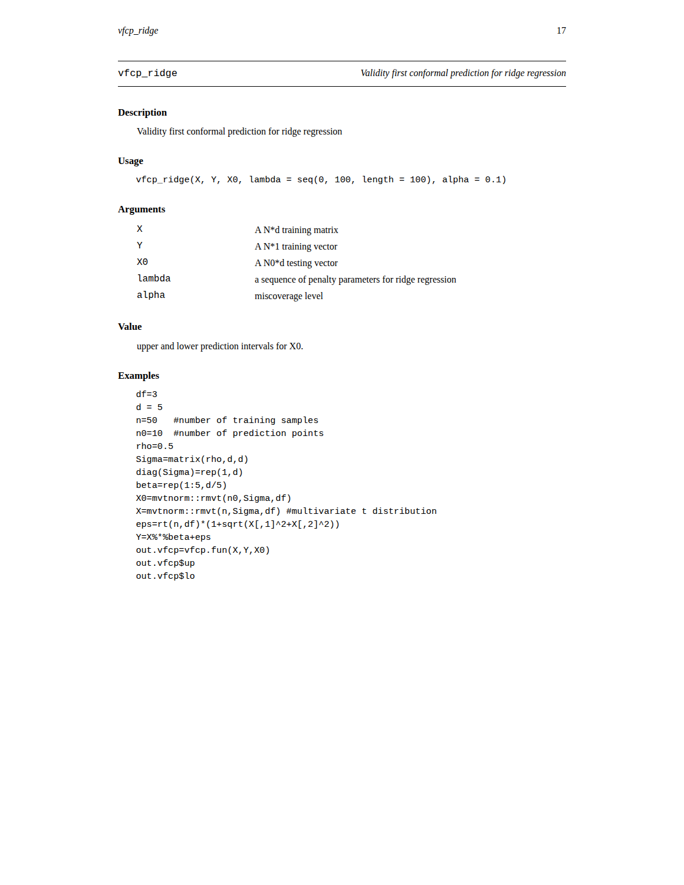vfcp_ridge 17
vfcp_ridge Validity first conformal prediction for ridge regression
Description
Validity first conformal prediction for ridge regression
Usage
vfcp_ridge(X, Y, X0, lambda = seq(0, 100, length = 100), alpha = 0.1)
Arguments
| X | A N*d training matrix |
| Y | A N*1 training vector |
| X0 | A N0*d testing vector |
| lambda | a sequence of penalty parameters for ridge regression |
| alpha | miscoverage level |
Value
upper and lower prediction intervals for X0.
Examples
df=3
d = 5
n=50   #number of training samples
n0=10  #number of prediction points
rho=0.5
Sigma=matrix(rho,d,d)
diag(Sigma)=rep(1,d)
beta=rep(1:5,d/5)
X0=mvtnorm::rmvt(n0,Sigma,df)
X=mvtnorm::rmvt(n,Sigma,df) #multivariate t distribution
eps=rt(n,df)*(1+sqrt(X[,1]^2+X[,2]^2))
Y=X%*%beta+eps
out.vfcp=vfcp.fun(X,Y,X0)
out.vfcp$up
out.vfcp$lo